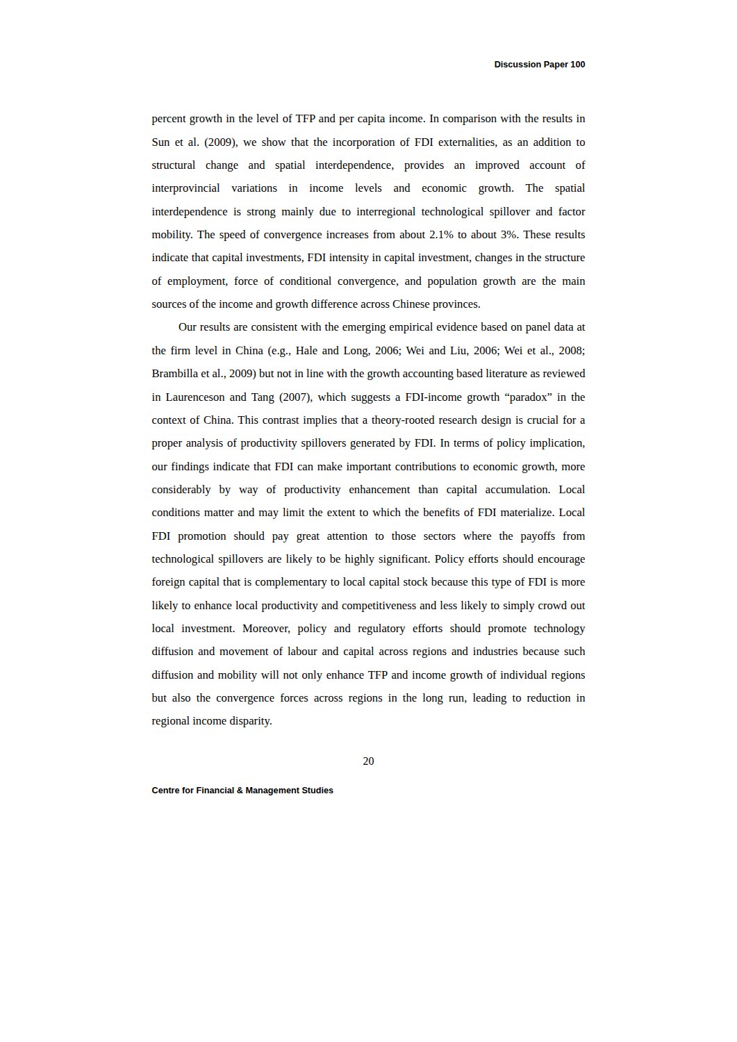Discussion Paper 100
percent growth in the level of TFP and per capita income. In comparison with the results in Sun et al. (2009), we show that the incorporation of FDI externalities, as an addition to structural change and spatial interdependence, provides an improved account of interprovincial variations in income levels and economic growth. The spatial interdependence is strong mainly due to interregional technological spillover and factor mobility. The speed of convergence increases from about 2.1% to about 3%. These results indicate that capital investments, FDI intensity in capital investment, changes in the structure of employment, force of conditional convergence, and population growth are the main sources of the income and growth difference across Chinese provinces.
Our results are consistent with the emerging empirical evidence based on panel data at the firm level in China (e.g., Hale and Long, 2006; Wei and Liu, 2006; Wei et al., 2008; Brambilla et al., 2009) but not in line with the growth accounting based literature as reviewed in Laurenceson and Tang (2007), which suggests a FDI-income growth “paradox” in the context of China. This contrast implies that a theory-rooted research design is crucial for a proper analysis of productivity spillovers generated by FDI. In terms of policy implication, our findings indicate that FDI can make important contributions to economic growth, more considerably by way of productivity enhancement than capital accumulation. Local conditions matter and may limit the extent to which the benefits of FDI materialize. Local FDI promotion should pay great attention to those sectors where the payoffs from technological spillovers are likely to be highly significant. Policy efforts should encourage foreign capital that is complementary to local capital stock because this type of FDI is more likely to enhance local productivity and competitiveness and less likely to simply crowd out local investment. Moreover, policy and regulatory efforts should promote technology diffusion and movement of labour and capital across regions and industries because such diffusion and mobility will not only enhance TFP and income growth of individual regions but also the convergence forces across regions in the long run, leading to reduction in regional income disparity.
20
Centre for Financial & Management Studies